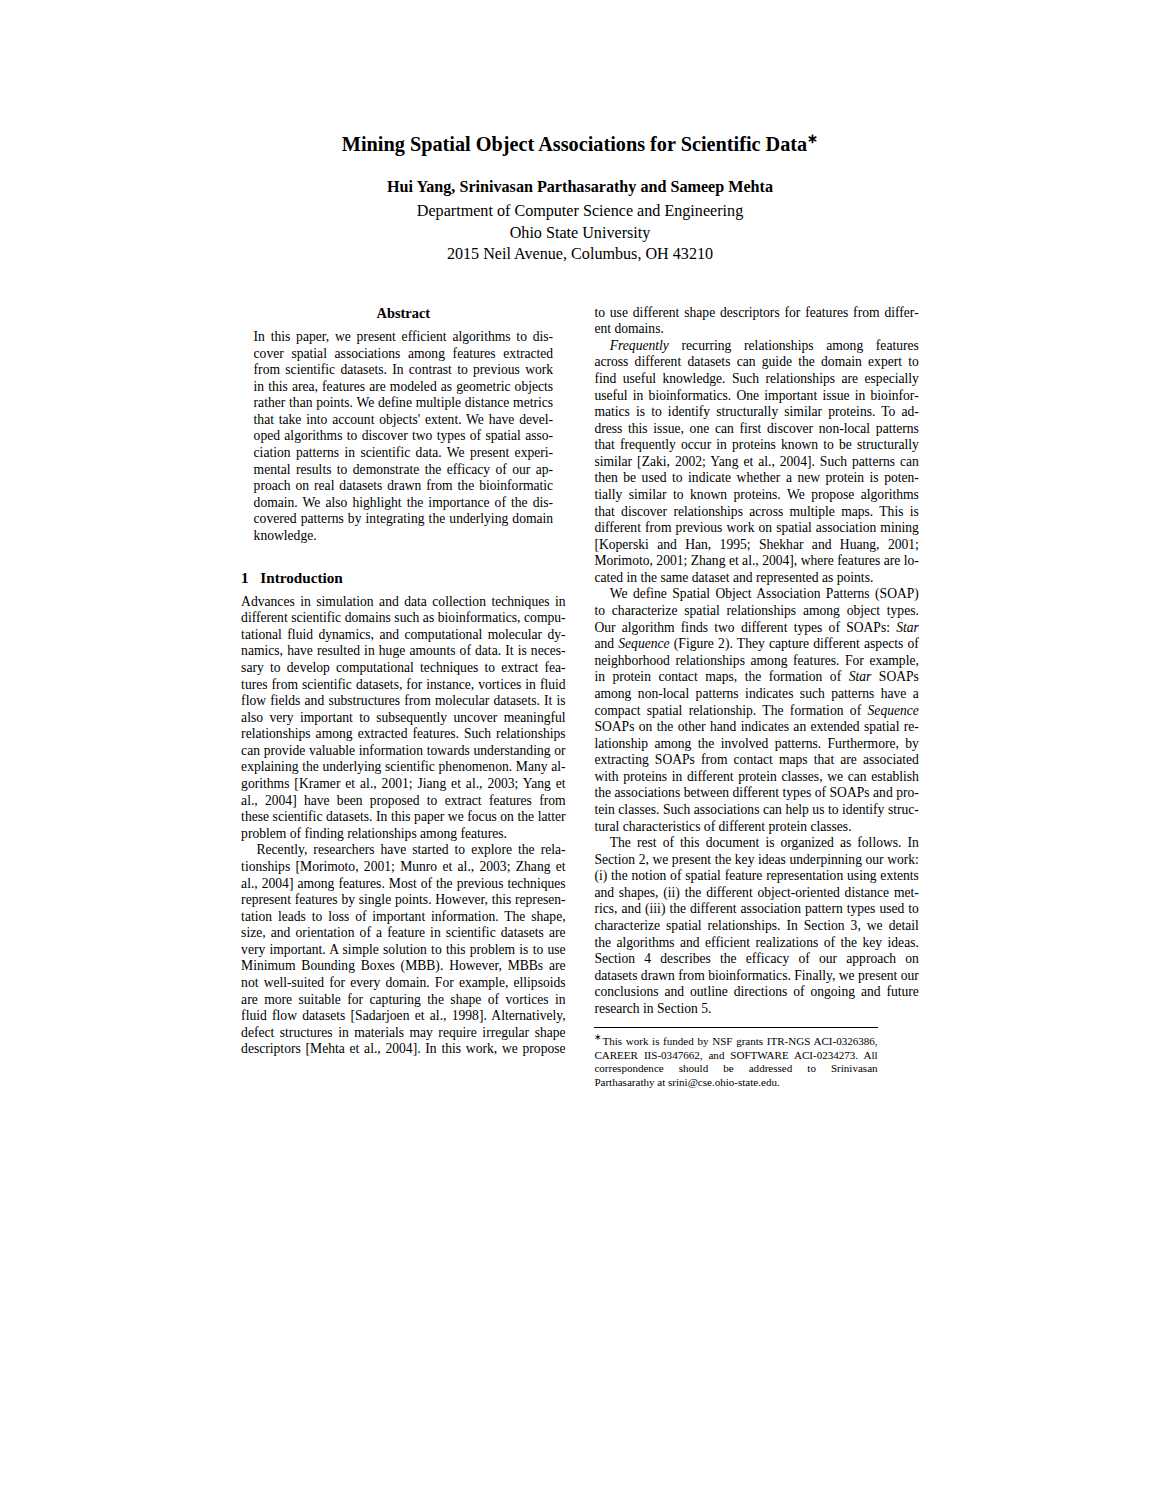Mining Spatial Object Associations for Scientific Data∗
Hui Yang, Srinivasan Parthasarathy and Sameep Mehta
Department of Computer Science and Engineering
Ohio State University
2015 Neil Avenue, Columbus, OH 43210
Abstract
In this paper, we present efficient algorithms to discover spatial associations among features extracted from scientific datasets. In contrast to previous work in this area, features are modeled as geometric objects rather than points. We define multiple distance metrics that take into account objects' extent. We have developed algorithms to discover two types of spatial association patterns in scientific data. We present experimental results to demonstrate the efficacy of our approach on real datasets drawn from the bioinformatic domain. We also highlight the importance of the discovered patterns by integrating the underlying domain knowledge.
1 Introduction
Advances in simulation and data collection techniques in different scientific domains such as bioinformatics, computational fluid dynamics, and computational molecular dynamics, have resulted in huge amounts of data. It is necessary to develop computational techniques to extract features from scientific datasets, for instance, vortices in fluid flow fields and substructures from molecular datasets. It is also very important to subsequently uncover meaningful relationships among extracted features. Such relationships can provide valuable information towards understanding or explaining the underlying scientific phenomenon. Many algorithms [Kramer et al., 2001; Jiang et al., 2003; Yang et al., 2004] have been proposed to extract features from these scientific datasets. In this paper we focus on the latter problem of finding relationships among features.
Recently, researchers have started to explore the relationships [Morimoto, 2001; Munro et al., 2003; Zhang et al., 2004] among features. Most of the previous techniques represent features by single points. However, this representation leads to loss of important information. The shape, size, and orientation of a feature in scientific datasets are very important. A simple solution to this problem is to use Minimum Bounding Boxes (MBB). However, MBBs are not well-suited for every domain. For example, ellipsoids are more suitable for capturing the shape of vortices in fluid flow datasets [Sadarjoen et al., 1998]. Alternatively, defect structures in materials may require irregular shape descriptors [Mehta et al., 2004]. In this work, we propose to use different shape descriptors for features from different domains.
Frequently recurring relationships among features across different datasets can guide the domain expert to find useful knowledge. Such relationships are especially useful in bioinformatics. One important issue in bioinformatics is to identify structurally similar proteins. To address this issue, one can first discover non-local patterns that frequently occur in proteins known to be structurally similar [Zaki, 2002; Yang et al., 2004]. Such patterns can then be used to indicate whether a new protein is potentially similar to known proteins. We propose algorithms that discover relationships across multiple maps. This is different from previous work on spatial association mining [Koperski and Han, 1995; Shekhar and Huang, 2001; Morimoto, 2001; Zhang et al., 2004], where features are located in the same dataset and represented as points.
We define Spatial Object Association Patterns (SOAP) to characterize spatial relationships among object types. Our algorithm finds two different types of SOAPs: Star and Sequence (Figure 2). They capture different aspects of neighborhood relationships among features. For example, in protein contact maps, the formation of Star SOAPs among non-local patterns indicates such patterns have a compact spatial relationship. The formation of Sequence SOAPs on the other hand indicates an extended spatial relationship among the involved patterns. Furthermore, by extracting SOAPs from contact maps that are associated with proteins in different protein classes, we can establish the associations between different types of SOAPs and protein classes. Such associations can help us to identify structural characteristics of different protein classes.
The rest of this document is organized as follows. In Section 2, we present the key ideas underpinning our work: (i) the notion of spatial feature representation using extents and shapes, (ii) the different object-oriented distance metrics, and (iii) the different association pattern types used to characterize spatial relationships. In Section 3, we detail the algorithms and efficient realizations of the key ideas. Section 4 describes the efficacy of our approach on datasets drawn from bioinformatics. Finally, we present our conclusions and outline directions of ongoing and future research in Section 5.
∗This work is funded by NSF grants ITR-NGS ACI-0326386, CAREER IIS-0347662, and SOFTWARE ACI-0234273. All correspondence should be addressed to Srinivasan Parthasarathy at srini@cse.ohio-state.edu.